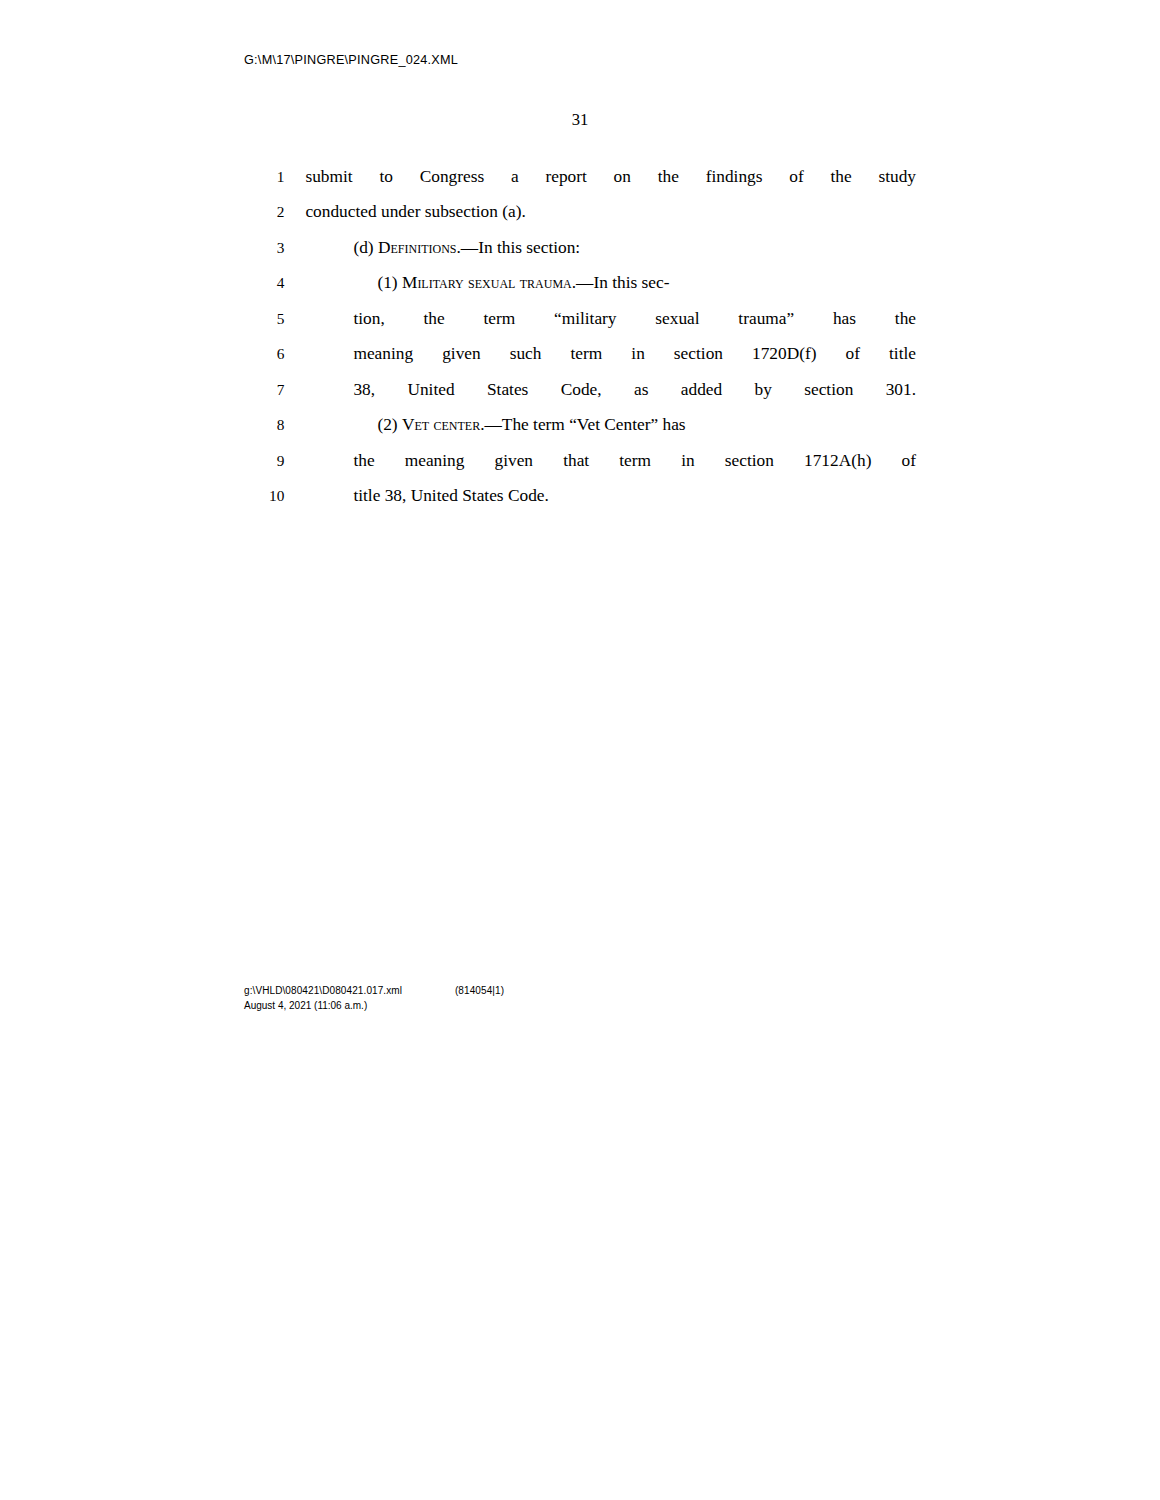G:\M\17\PINGRE\PINGRE_024.XML
31
1 submit to Congress a report on the findings of the study
2 conducted under subsection (a).
3 (d) Definitions.—In this section:
4 (1) Military sexual trauma.—In this sec-
5 tion, the term “military sexual trauma” has the
6 meaning given such term in section 1720D(f) of title
7 38, United States Code, as added by section 301.
8 (2) Vet center.—The term “Vet Center” has
9 the meaning given that term in section 1712A(h) of
10 title 38, United States Code.
g:\VHLD\080421\D080421.017.xml (814054|1)
August 4, 2021 (11:06 a.m.)